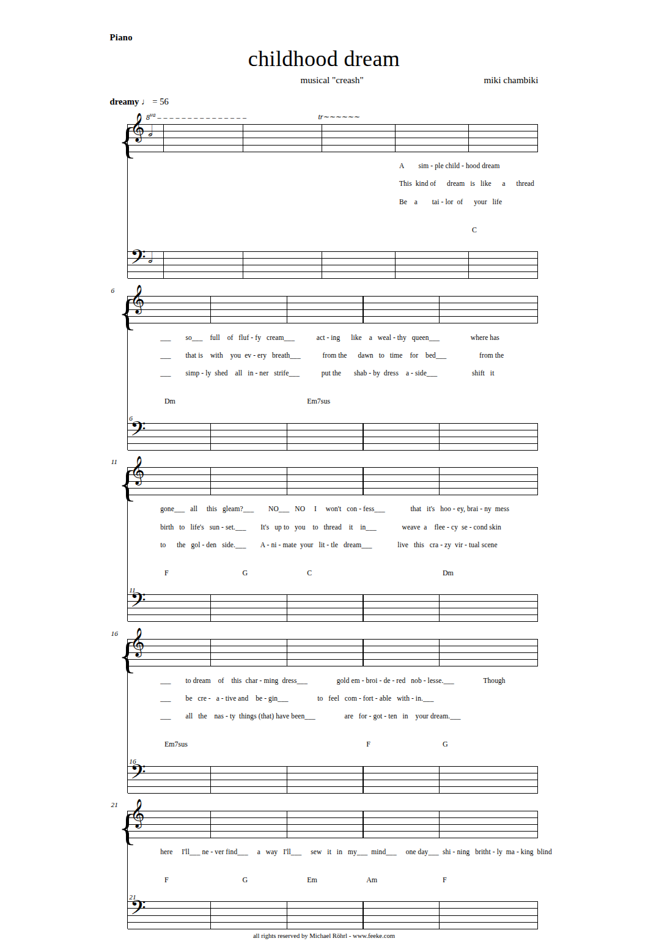Piano
childhood dream
musical "creash"
miki chambiki
dreamy ♩ = 56
8va – – – – – – – – – – – – – – –
tr∼∼∼∼∼∼
{
𝄞
𝅗𝅥
A sim - ple child - hood dream This kind of dream is like a thread Be a tai - lor of your life
C
𝄢
𝅗𝅥
6
{
𝄞
___ so___ full of fluf - fy cream___ act - ing like a weal - thy queen___ where has ___ that is with you ev - ery breath___ from the dawn to time for bed___ from the ___ simp - ly shed all in - ner strife___ put the shab - by dress a - side___ shift it
Dm Em7sus
𝄢
6
11
{
𝄞
gone___ all this gleam?___ NO___ NO I won't con - fess___ that it's hoo - ey, brai - ny mess birth to life's sun - set.___ It's up to you to thread it in___ weave a flee - cy se - cond skin to the gol - den side.___ A - ni - mate your lit - tle dream___ live this cra - zy vir - tual scene
F G C Dm
𝄢
11
16
{
𝄞
___ to dream of this char - ming dress___ gold em - broi - de - red nob - lesse.___ Though ___ be cre - a - tive and be - gin___ to feel com - fort - able with - in.___ ___ all the nas - ty things (that) have been___ are for - got - ten in your dream.___
Em7sus F G
𝄢
16
21
{
𝄞
here I'll___ ne - ver find___ a way I'll___ sew it in my___ mind___ one day___ shi - ning britht - ly ma - king blind
F G Em Am F
𝄢
21
all rights reserved by Michael Röhrl - www.feeke.com